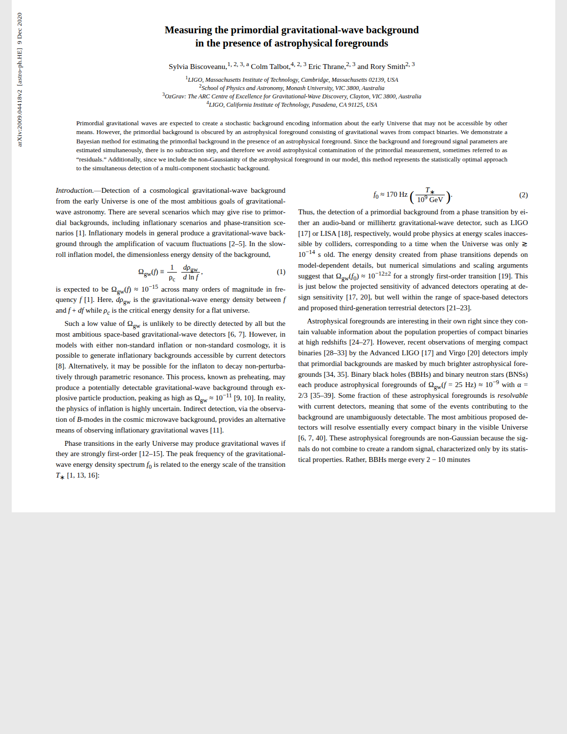arXiv:2009.04418v2 [astro-ph.HE] 9 Dec 2020
Measuring the primordial gravitational-wave background
in the presence of astrophysical foregrounds
Sylvia Biscoveanu,1, 2, 3, a Colm Talbot,4, 2, 3 Eric Thrane,2, 3 and Rory Smith2, 3
1LIGO, Massachusetts Institute of Technology, Cambridge, Massachusetts 02139, USA
2School of Physics and Astronomy, Monash University, VIC 3800, Australia
3OzGrav: The ARC Centre of Excellence for Gravitational-Wave Discovery, Clayton, VIC 3800, Australia
4LIGO, California Institute of Technology, Pasadena, CA 91125, USA
Primordial gravitational waves are expected to create a stochastic background encoding information about the early Universe that may not be accessible by other means. However, the primordial background is obscured by an astrophysical foreground consisting of gravitational waves from compact binaries. We demonstrate a Bayesian method for estimating the primordial background in the presence of an astrophysical foreground. Since the background and foreground signal parameters are estimated simultaneously, there is no subtraction step, and therefore we avoid astrophysical contamination of the primordial measurement, sometimes referred to as “residuals.” Additionally, since we include the non-Gaussianity of the astrophysical foreground in our model, this method represents the statistically optimal approach to the simultaneous detection of a multi-component stochastic background.
Introduction.—Detection of a cosmological gravitational-wave background from the early Universe is one of the most ambitious goals of gravitational-wave astronomy. There are several scenarios which may give rise to primordial backgrounds, including inflationary scenarios and phase-transition scenarios [1]. Inflationary models in general produce a gravitational-wave background through the amplification of vacuum fluctuations [2–5]. In the slow-roll inflation model, the dimensionless energy density of the background,
Ωgw(f) ≡ 1 ρc dρgw d ln f, (1)
is expected to be Ωgw(f) ≈ 10−15 across many orders of magnitude in frequency f [1]. Here, dρgw is the gravitational-wave energy density between f and f + df while ρc is the critical energy density for a flat universe.
Such a low value of Ωgw is unlikely to be directly detected by all but the most ambitious space-based gravitational-wave detectors [6, 7]. However, in models with either non-standard inflation or non-standard cosmology, it is possible to generate inflationary backgrounds accessible by current detectors [8]. Alternatively, it may be possible for the inflaton to decay non-perturbatively through parametric resonance. This process, known as preheating, may produce a potentially detectable gravitational-wave background through explosive particle production, peaking as high as Ωgw ≈ 10−11 [9, 10]. In reality, the physics of inflation is highly uncertain. Indirect detection, via the observation of B-modes in the cosmic microwave background, provides an alternative means of observing inflationary gravitational waves [11].
Phase transitions in the early Universe may produce gravitational waves if they are strongly first-order [12–15]. The peak frequency of the gravitational-wave energy density spectrum f0 is related to the energy scale of the transition T∗ [1, 13, 16]:
f0 ≈ 170 Hz (T∗109 GeV). (2)
Thus, the detection of a primordial background from a phase transition by either an audio-band or millihertz gravitational-wave detector, such as LIGO [17] or LISA [18], respectively, would probe physics at energy scales inaccessible by colliders, corresponding to a time when the Universe was only ≳ 10−14 s old. The energy density created from phase transitions depends on model-dependent details, but numerical simulations and scaling arguments suggest that Ωgw(f0) ≈ 10−12±2 for a strongly first-order transition [19]. This is just below the projected sensitivity of advanced detectors operating at design sensitivity [17, 20], but well within the range of space-based detectors and proposed third-generation terrestrial detectors [21–23].
Astrophysical foregrounds are interesting in their own right since they contain valuable information about the population properties of compact binaries at high redshifts [24–27]. However, recent observations of merging compact binaries [28–33] by the Advanced LIGO [17] and Virgo [20] detectors imply that primordial backgrounds are masked by much brighter astrophysical foregrounds [34, 35]. Binary black holes (BBHs) and binary neutron stars (BNSs) each produce astrophysical foregrounds of Ωgw(f = 25 Hz) ≈ 10−9 with α = 2/3 [35–39]. Some fraction of these astrophysical foregrounds is resolvable with current detectors, meaning that some of the events contributing to the background are unambiguously detectable. The most ambitious proposed detectors will resolve essentially every compact binary in the visible Universe [6, 7, 40]. These astrophysical foregrounds are non-Gaussian because the signals do not combine to create a random signal, characterized only by its statistical properties. Rather, BBHs merge every 2 − 10 minutes